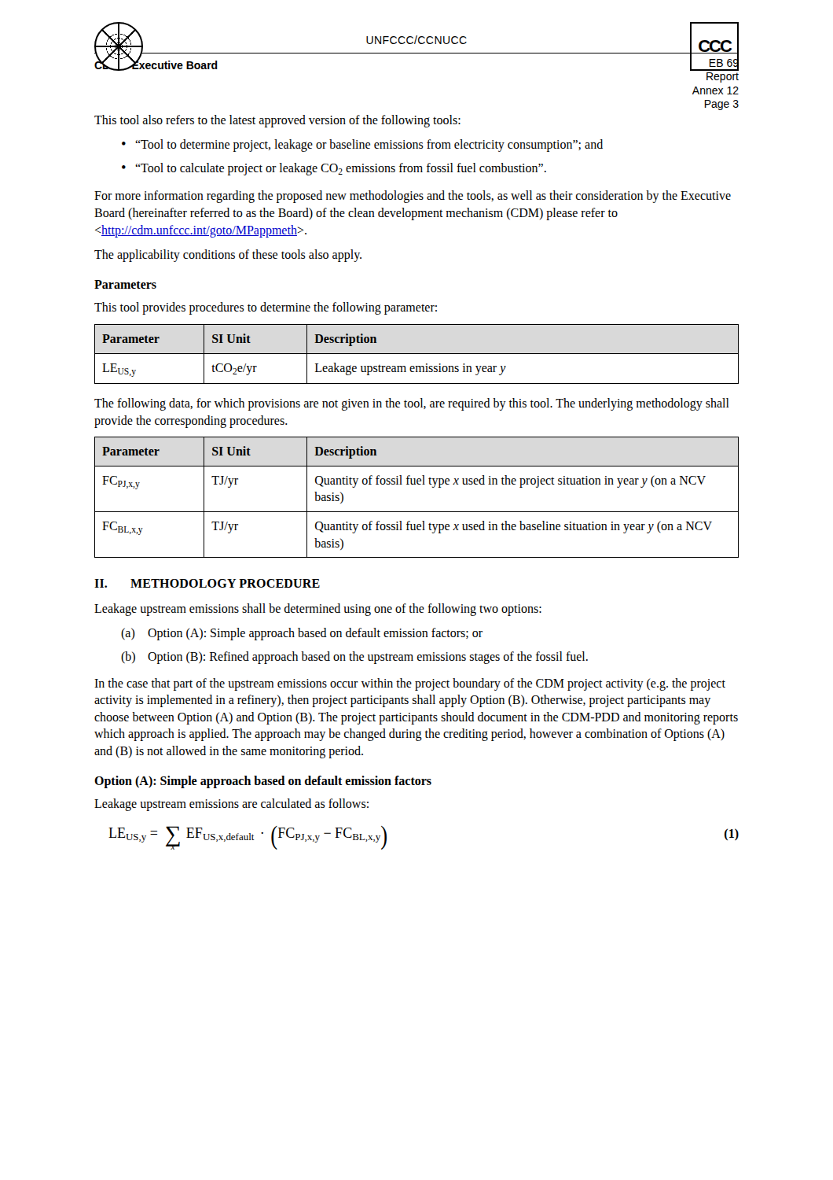CCC
UNFCCC/CCNUCC
CDM – Executive Board
EB 69
Report
Annex 12
Page 3
This tool also refers to the latest approved version of the following tools:
“Tool to determine project, leakage or baseline emissions from electricity consumption”; and
“Tool to calculate project or leakage CO2 emissions from fossil fuel combustion”.
For more information regarding the proposed new methodologies and the tools, as well as their consideration by the Executive Board (hereinafter referred to as the Board) of the clean development mechanism (CDM) please refer to <http://cdm.unfccc.int/goto/MPappmeth>.
The applicability conditions of these tools also apply.
Parameters
This tool provides procedures to determine the following parameter:
| Parameter | SI Unit | Description |
| --- | --- | --- |
| LE US,y | tCO 2 e/yr | Leakage upstream emissions in year y |
The following data, for which provisions are not given in the tool, are required by this tool. The underlying methodology shall provide the corresponding procedures.
| Parameter | SI Unit | Description |
| --- | --- | --- |
| FC PJ,x,y | TJ/yr | Quantity of fossil fuel type x used in the project situation in year y (on a NCV basis) |
| FC BL,x,y | TJ/yr | Quantity of fossil fuel type x used in the baseline situation in year y (on a NCV basis) |
II. METHODOLOGY PROCEDURE
Leakage upstream emissions shall be determined using one of the following two options:
Option (A): Simple approach based on default emission factors; or
Option (B): Refined approach based on the upstream emissions stages of the fossil fuel.
In the case that part of the upstream emissions occur within the project boundary of the CDM project activity (e.g. the project activity is implemented in a refinery), then project participants shall apply Option (B). Otherwise, project participants may choose between Option (A) and Option (B). The project participants should document in the CDM-PDD and monitoring reports which approach is applied. The approach may be changed during the crediting period, however a combination of Options (A) and (B) is not allowed in the same monitoring period.
Option (A): Simple approach based on default emission factors
Leakage upstream emissions are calculated as follows:
LEUS,y = ∑x EFUS,x,default · (FCPJ,x,y − FCBL,x,y)
(1)